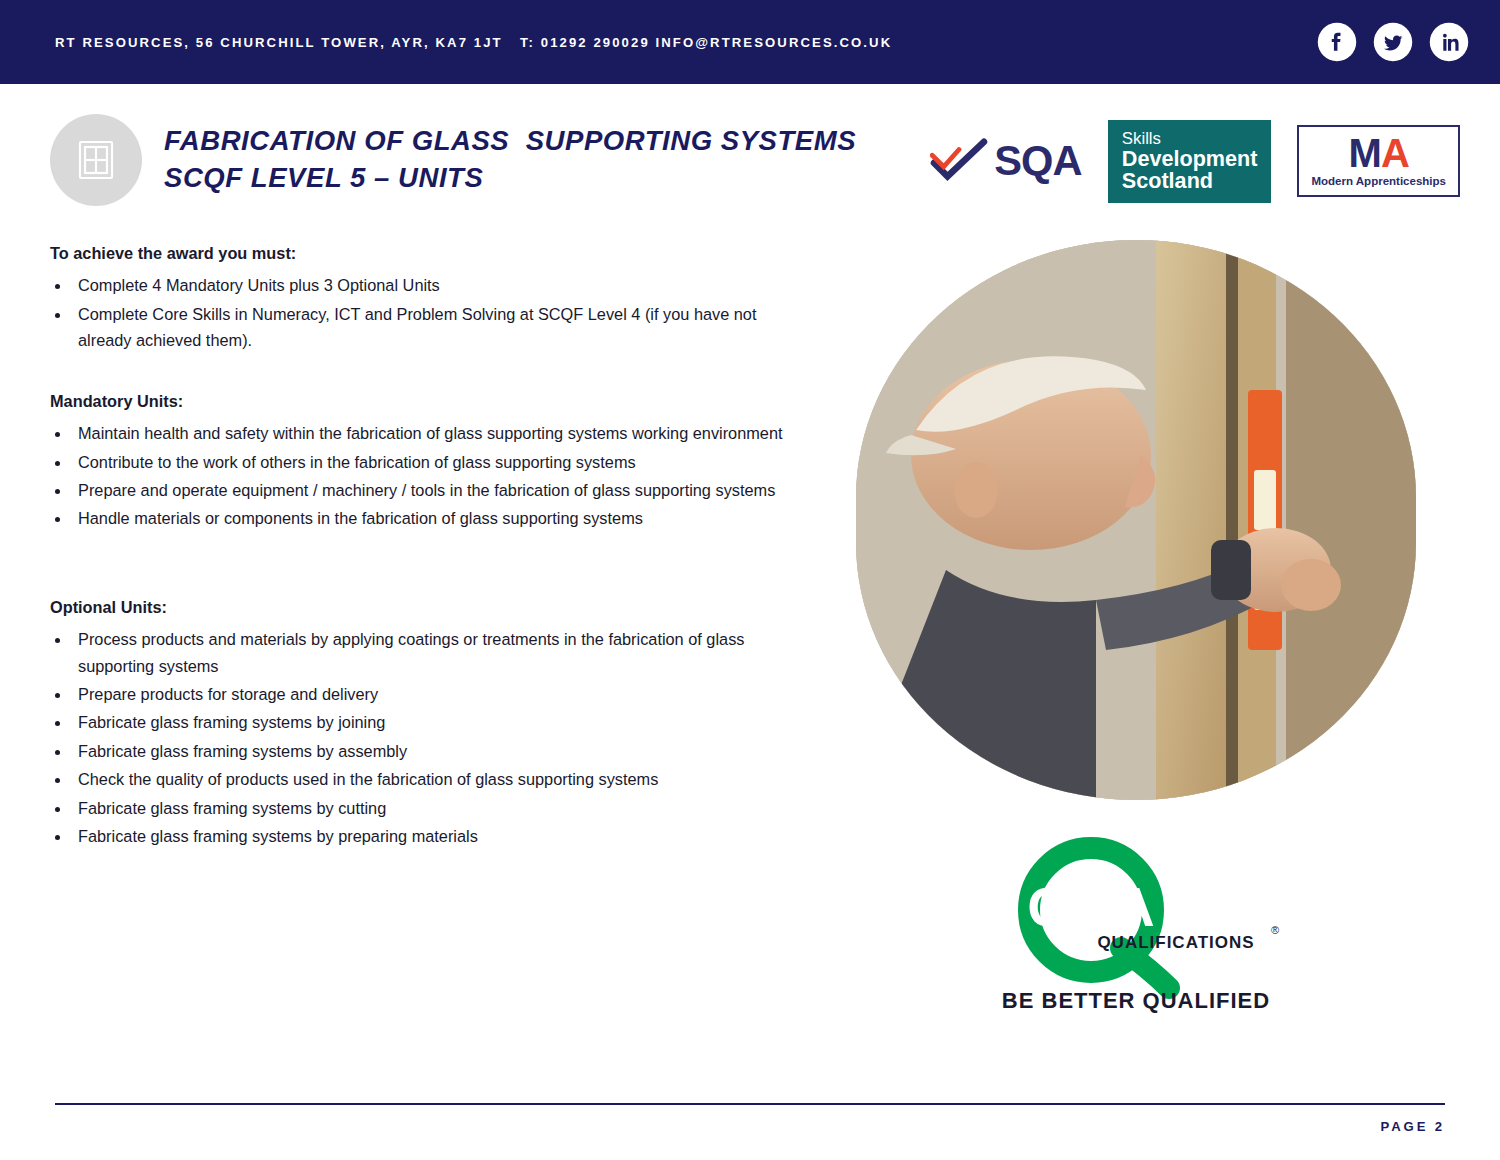RT RESOURCES, 56 CHURCHILL TOWER, AYR, KA7 1JT T: 01292 290029 INFO@RTRESOURCES.CO.UK
Fabrication of Glass Supporting Systems
SCQF Level 5 – Units
SQA
Skills
Development
Scotland
MA
Modern Apprenticeships
To achieve the award you must:
Complete 4 Mandatory Units plus 3 Optional Units
Complete Core Skills in Numeracy, ICT and Problem Solving at SCQF Level 4 (if you have not already achieved them).
Mandatory Units:
Maintain health and safety within the fabrication of glass supporting systems working environment
Contribute to the work of others in the fabrication of glass supporting systems
Prepare and operate equipment / machinery / tools in the fabrication of glass supporting systems
Handle materials or components in the fabrication of glass supporting systems
Optional Units:
Process products and materials by applying coatings or treatments in the fabrication of glass supporting systems
Prepare products for storage and delivery
Fabricate glass framing systems by joining
Fabricate glass framing systems by assembly
Check the quality of products used in the fabrication of glass supporting systems
Fabricate glass framing systems by cutting
Fabricate glass framing systems by preparing materials
GQA QUALIFICATIONS ® BE BETTER QUALIFIED
PAGE 2